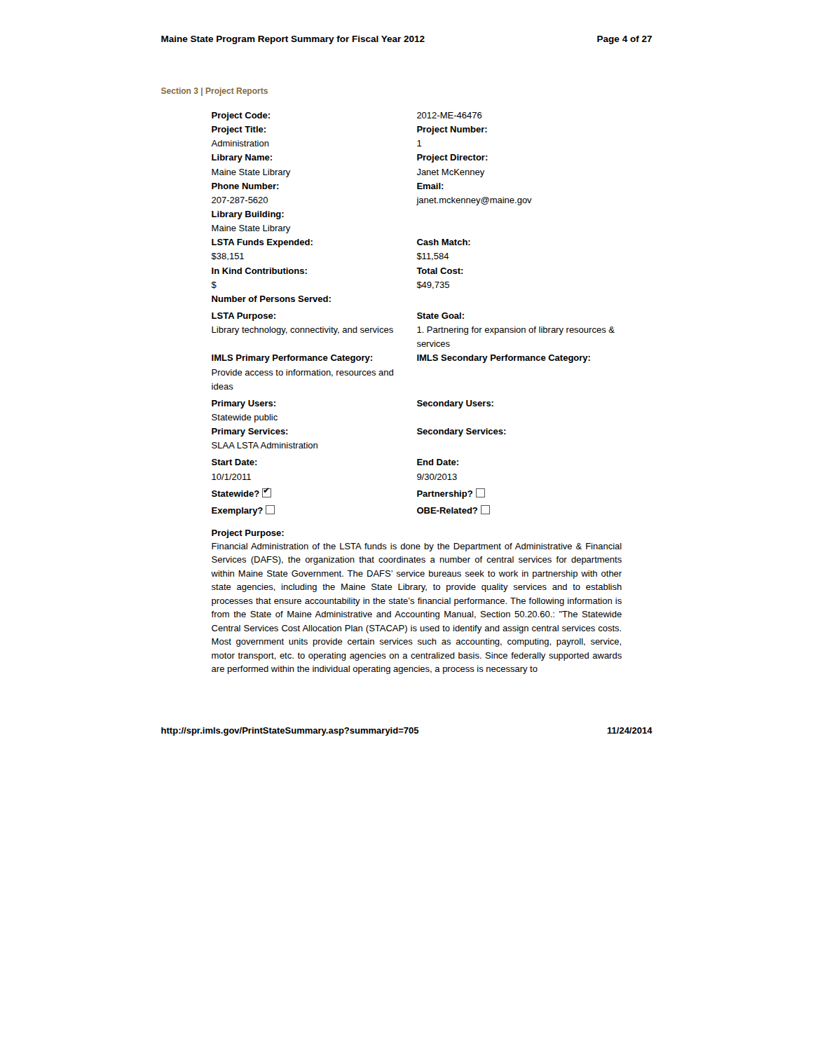Maine State Program Report Summary for Fiscal Year 2012
Page 4 of 27
Section 3 | Project Reports
| Project Code: | 2012-ME-46476 |
| Project Title: | Project Number: |
| Administration | 1 |
| Library Name: | Project Director: |
| Maine State Library | Janet McKenney |
| Phone Number: | Email: |
| 207-287-5620 | janet.mckenney@maine.gov |
| Library Building: | |
| Maine State Library | |
| LSTA Funds Expended: | Cash Match: |
| $38,151 | $11,584 |
| In Kind Contributions: | Total Cost: |
| $ | $49,735 |
| Number of Persons Served: | |
| LSTA Purpose: | State Goal: |
| Library technology, connectivity, and services | 1. Partnering for expansion of library resources & services |
| IMLS Primary Performance Category: | IMLS Secondary Performance Category: |
| Provide access to information, resources and ideas | |
| Primary Users: | Secondary Users: |
| Statewide public | |
| Primary Services: | Secondary Services: |
| SLAA LSTA Administration | |
| Start Date: | End Date: |
| 10/1/2011 | 9/30/2013 |
| Statewide? | Partnership? |
| Exemplary? | OBE-Related? |
Project Purpose:
Financial Administration of the LSTA funds is done by the Department of Administrative & Financial Services (DAFS), the organization that coordinates a number of central services for departments within Maine State Government. The DAFS’ service bureaus seek to work in partnership with other state agencies, including the Maine State Library, to provide quality services and to establish processes that ensure accountability in the state’s financial performance. The following information is from the State of Maine Administrative and Accounting Manual, Section 50.20.60.: "The Statewide Central Services Cost Allocation Plan (STACAP) is used to identify and assign central services costs. Most government units provide certain services such as accounting, computing, payroll, service, motor transport, etc. to operating agencies on a centralized basis. Since federally supported awards are performed within the individual operating agencies, a process is necessary to
http://spr.imls.gov/PrintStateSummary.asp?summaryid=705
11/24/2014